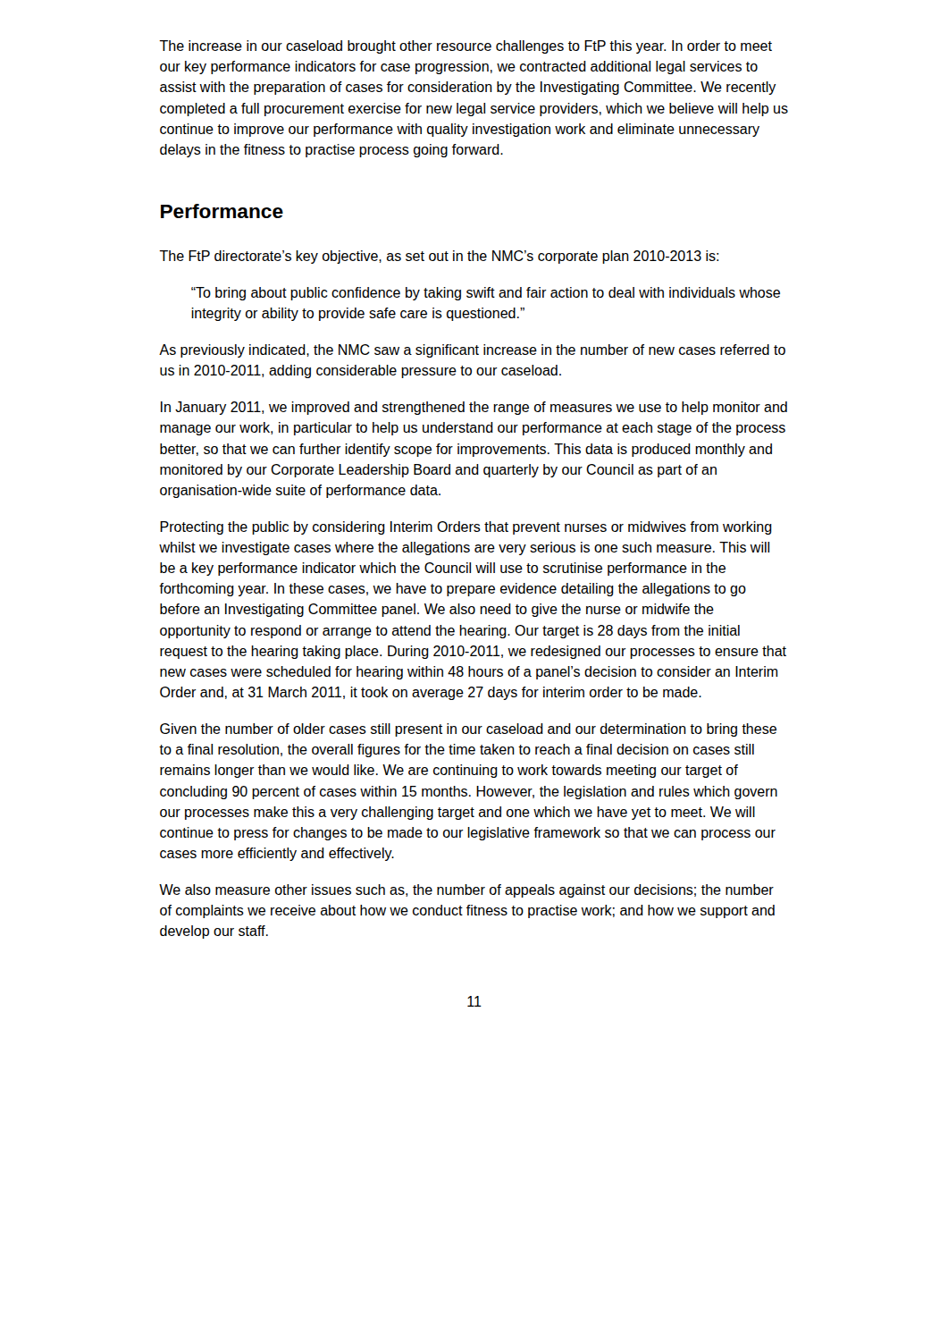The increase in our caseload brought other resource challenges to FtP this year. In order to meet our key performance indicators for case progression, we contracted additional legal services to assist with the preparation of cases for consideration by the Investigating Committee. We recently completed a full procurement exercise for new legal service providers, which we believe will help us continue to improve our performance with quality investigation work and eliminate unnecessary delays in the fitness to practise process going forward.
Performance
The FtP directorate’s key objective, as set out in the NMC’s corporate plan 2010-2013 is:
“To bring about public confidence by taking swift and fair action to deal with individuals whose integrity or ability to provide safe care is questioned.”
As previously indicated, the NMC saw a significant increase in the number of new cases referred to us in 2010-2011, adding considerable pressure to our caseload.
In January 2011, we improved and strengthened the range of measures we use to help monitor and manage our work, in particular to help us understand our performance at each stage of the process better, so that we can further identify scope for improvements. This data is produced monthly and monitored by our Corporate Leadership Board and quarterly by our Council as part of an organisation-wide suite of performance data.
Protecting the public by considering Interim Orders that prevent nurses or midwives from working whilst we investigate cases where the allegations are very serious is one such measure. This will be a key performance indicator which the Council will use to scrutinise performance in the forthcoming year. In these cases, we have to prepare evidence detailing the allegations to go before an Investigating Committee panel. We also need to give the nurse or midwife the opportunity to respond or arrange to attend the hearing. Our target is 28 days from the initial request to the hearing taking place. During 2010-2011, we redesigned our processes to ensure that new cases were scheduled for hearing within 48 hours of a panel’s decision to consider an Interim Order and, at 31 March 2011, it took on average 27 days for interim order to be made.
Given the number of older cases still present in our caseload and our determination to bring these to a final resolution, the overall figures for the time taken to reach a final decision on cases still remains longer than we would like. We are continuing to work towards meeting our target of concluding 90 percent of cases within 15 months. However, the legislation and rules which govern our processes make this a very challenging target and one which we have yet to meet. We will continue to press for changes to be made to our legislative framework so that we can process our cases more efficiently and effectively.
We also measure other issues such as, the number of appeals against our decisions; the number of complaints we receive about how we conduct fitness to practise work; and how we support and develop our staff.
11